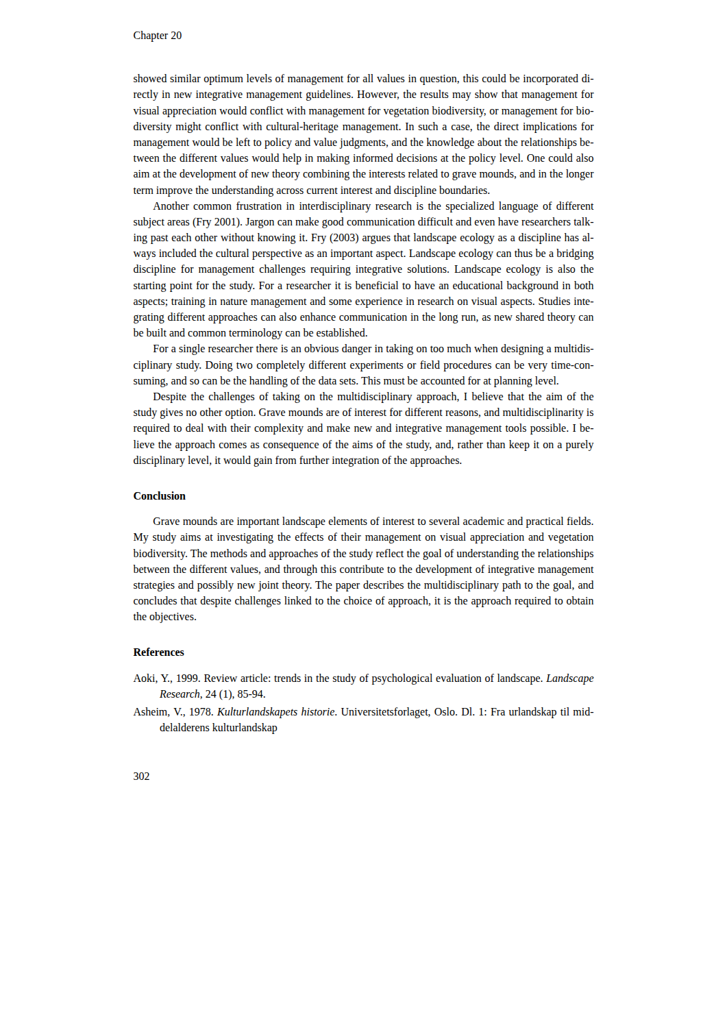Chapter 20
showed similar optimum levels of management for all values in question, this could be incorporated directly in new integrative management guidelines. However, the results may show that management for visual appreciation would conflict with management for vegetation biodiversity, or management for biodiversity might conflict with cultural-heritage management. In such a case, the direct implications for management would be left to policy and value judgments, and the knowledge about the relationships between the different values would help in making informed decisions at the policy level. One could also aim at the development of new theory combining the interests related to grave mounds, and in the longer term improve the understanding across current interest and discipline boundaries.
Another common frustration in interdisciplinary research is the specialized language of different subject areas (Fry 2001). Jargon can make good communication difficult and even have researchers talking past each other without knowing it. Fry (2003) argues that landscape ecology as a discipline has always included the cultural perspective as an important aspect. Landscape ecology can thus be a bridging discipline for management challenges requiring integrative solutions. Landscape ecology is also the starting point for the study. For a researcher it is beneficial to have an educational background in both aspects; training in nature management and some experience in research on visual aspects. Studies integrating different approaches can also enhance communication in the long run, as new shared theory can be built and common terminology can be established.
For a single researcher there is an obvious danger in taking on too much when designing a multidisciplinary study. Doing two completely different experiments or field procedures can be very time-consuming, and so can be the handling of the data sets. This must be accounted for at planning level.
Despite the challenges of taking on the multidisciplinary approach, I believe that the aim of the study gives no other option. Grave mounds are of interest for different reasons, and multidisciplinarity is required to deal with their complexity and make new and integrative management tools possible. I believe the approach comes as consequence of the aims of the study, and, rather than keep it on a purely disciplinary level, it would gain from further integration of the approaches.
Conclusion
Grave mounds are important landscape elements of interest to several academic and practical fields. My study aims at investigating the effects of their management on visual appreciation and vegetation biodiversity. The methods and approaches of the study reflect the goal of understanding the relationships between the different values, and through this contribute to the development of integrative management strategies and possibly new joint theory. The paper describes the multidisciplinary path to the goal, and concludes that despite challenges linked to the choice of approach, it is the approach required to obtain the objectives.
References
Aoki, Y., 1999. Review article: trends in the study of psychological evaluation of landscape. Landscape Research, 24 (1), 85-94.
Asheim, V., 1978. Kulturlandskapets historie. Universitetsforlaget, Oslo. Dl. 1: Fra urlandskap til middelalderens kulturlandskap
302